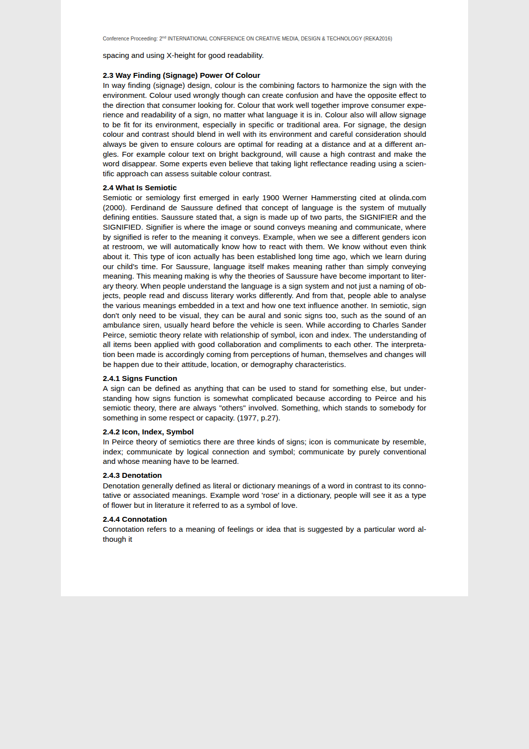Conference Proceeding: 2nd INTERNATIONAL CONFERENCE ON CREATIVE MEDIA, DESIGN & TECHNOLOGY (REKA2016)
spacing and using X-height for good readability.
2.3 Way Finding (Signage) Power Of Colour
In way finding (signage) design, colour is the combining factors to harmonize the sign with the environment. Colour used wrongly though can create confusion and have the opposite effect to the direction that consumer looking for. Colour that work well together improve consumer experience and readability of a sign, no matter what language it is in. Colour also will allow signage to be fit for its environment, especially in specific or traditional area. For signage, the design colour and contrast should blend in well with its environment and careful consideration should always be given to ensure colours are optimal for reading at a distance and at a different angles. For example colour text on bright background, will cause a high contrast and make the word disappear. Some experts even believe that taking light reflectance reading using a scientific approach can assess suitable colour contrast.
2.4 What Is Semiotic
Semiotic or semiology first emerged in early 1900 Werner Hammersting cited at olinda.com (2000). Ferdinand de Saussure defined that concept of language is the system of mutually defining entities. Saussure stated that, a sign is made up of two parts, the SIGNIFIER and the SIGNIFIED. Signifier is where the image or sound conveys meaning and communicate, where by signified is refer to the meaning it conveys. Example, when we see a different genders icon at restroom, we will automatically know how to react with them. We know without even think about it. This type of icon actually has been established long time ago, which we learn during our child's time. For Saussure, language itself makes meaning rather than simply conveying meaning. This meaning making is why the theories of Saussure have become important to literary theory. When people understand the language is a sign system and not just a naming of objects, people read and discuss literary works differently. And from that, people able to analyse the various meanings embedded in a text and how one text influence another. In semiotic, sign don't only need to be visual, they can be aural and sonic signs too, such as the sound of an ambulance siren, usually heard before the vehicle is seen. While according to Charles Sander Peirce, semiotic theory relate with relationship of symbol, icon and index. The understanding of all items been applied with good collaboration and compliments to each other. The interpretation been made is accordingly coming from perceptions of human, themselves and changes will be happen due to their attitude, location, or demography characteristics.
2.4.1 Signs Function
A sign can be defined as anything that can be used to stand for something else, but understanding how signs function is somewhat complicated because according to Peirce and his semiotic theory, there are always "others" involved. Something, which stands to somebody for something in some respect or capacity. (1977, p.27).
2.4.2 Icon, Index, Symbol
In Peirce theory of semiotics there are three kinds of signs; icon is communicate by resemble, index; communicate by logical connection and symbol; communicate by purely conventional and whose meaning have to be learned.
2.4.3 Denotation
Denotation generally defined as literal or dictionary meanings of a word in contrast to its connotative or associated meanings. Example word 'rose' in a dictionary, people will see it as a type of flower but in literature it referred to as a symbol of love.
2.4.4 Connotation
Connotation refers to a meaning of feelings or idea that is suggested by a particular word although it